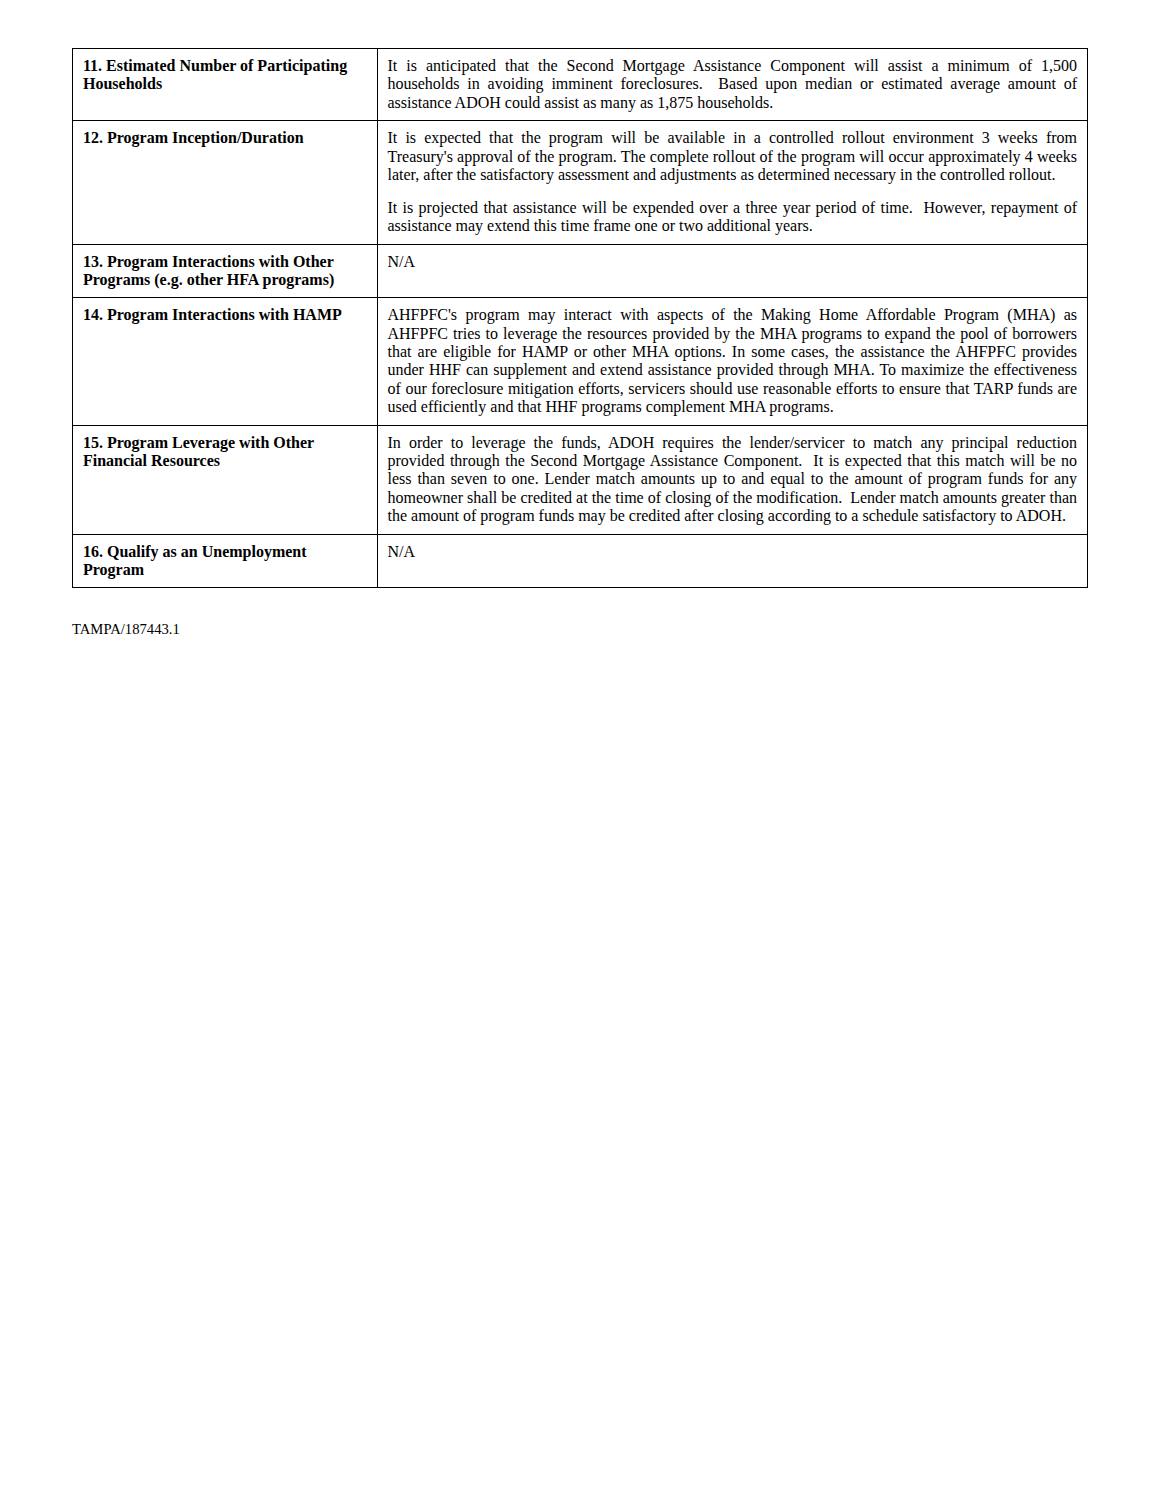| 11. Estimated Number of Participating Households | It is anticipated that the Second Mortgage Assistance Component will assist a minimum of 1,500 households in avoiding imminent foreclosures. Based upon median or estimated average amount of assistance ADOH could assist as many as 1,875 households. |
| 12. Program Inception/Duration | It is expected that the program will be available in a controlled rollout environment 3 weeks from Treasury's approval of the program. The complete rollout of the program will occur approximately 4 weeks later, after the satisfactory assessment and adjustments as determined necessary in the controlled rollout. It is projected that assistance will be expended over a three year period of time. However, repayment of assistance may extend this time frame one or two additional years. |
| 13. Program Interactions with Other Programs (e.g. other HFA programs) | N/A |
| 14. Program Interactions with HAMP | AHFPFC's program may interact with aspects of the Making Home Affordable Program (MHA) as AHFPFC tries to leverage the resources provided by the MHA programs to expand the pool of borrowers that are eligible for HAMP or other MHA options. In some cases, the assistance the AHFPFC provides under HHF can supplement and extend assistance provided through MHA. To maximize the effectiveness of our foreclosure mitigation efforts, servicers should use reasonable efforts to ensure that TARP funds are used efficiently and that HHF programs complement MHA programs. |
| 15. Program Leverage with Other Financial Resources | In order to leverage the funds, ADOH requires the lender/servicer to match any principal reduction provided through the Second Mortgage Assistance Component. It is expected that this match will be no less than seven to one. Lender match amounts up to and equal to the amount of program funds for any homeowner shall be credited at the time of closing of the modification. Lender match amounts greater than the amount of program funds may be credited after closing according to a schedule satisfactory to ADOH. |
| 16. Qualify as an Unemployment Program | N/A |
TAMPA/187443.1